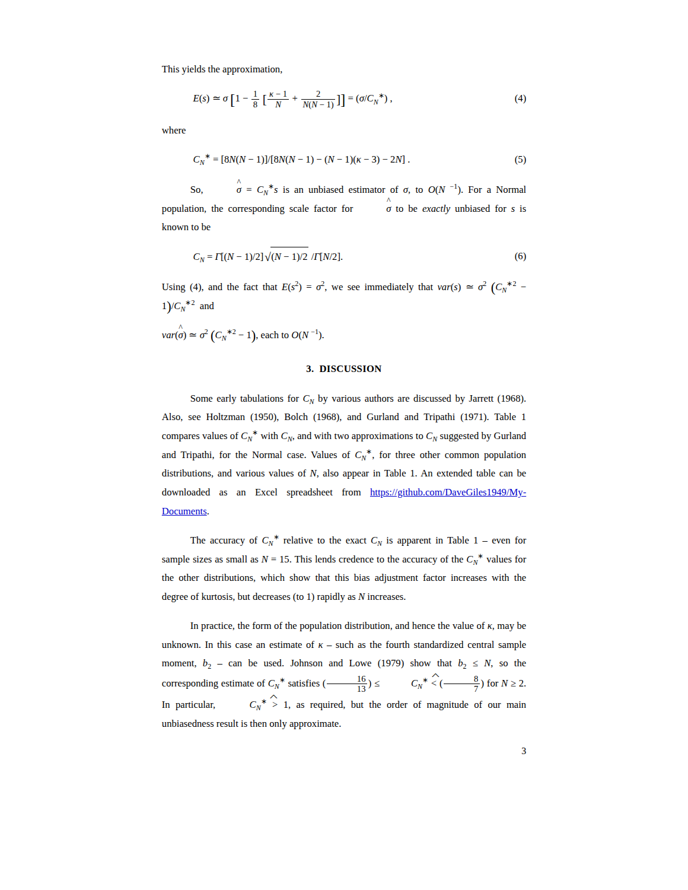This yields the approximation,
(4) E(s) ≃ σ [1 − 18 [κ − 1 N + 2 N(N − 1)]] = (σ/CN∗) ,
where
(5) CN∗ = [8N(N − 1)]/[8N(N − 1) − (N − 1)(κ − 3) − 2N] .
So, σ = CN∗s is an unbiased estimator of σ, to O(N −1). For a Normal population, the corresponding scale factor for σ to be exactly unbiased for s is known to be
(6) CN = Γ[(N − 1)/2](N − 1)/2 /Γ[N/2].
Using (4), and the fact that E(s2) = σ2, we see immediately that var(s) ≃ σ2 (CN∗2 − 1)/CN∗2 and
var(σ) ≃ σ2 (CN∗2 − 1), each to O(N −1).
3. DISCUSSION
Some early tabulations for CN by various authors are discussed by Jarrett (1968). Also, see Holtzman (1950), Bolch (1968), and Gurland and Tripathi (1971). Table 1 compares values of CN∗ with CN, and with two approximations to CN suggested by Gurland and Tripathi, for the Normal case. Values of CN∗, for three other common population distributions, and various values of N, also appear in Table 1. An extended table can be downloaded as an Excel spreadsheet from https://github.com/DaveGiles1949/My-Documents.
The accuracy of CN∗ relative to the exact CN is apparent in Table 1 – even for sample sizes as small as N = 15. This lends credence to the accuracy of the CN∗ values for the other distributions, which show that this bias adjustment factor increases with the degree of kurtosis, but decreases (to 1) rapidly as N increases.
In practice, the form of the population distribution, and hence the value of κ, may be unknown. In this case an estimate of κ – such as the fourth standardized central sample moment, b2 – can be used. Johnson and Lowe (1979) show that b2 ≤ N, so the corresponding estimate of CN∗ satisfies (1613) ≤ CN∗ < (87) for N ≥ 2. In particular, CN∗ > 1, as required, but the order of magnitude of our main unbiasedness result is then only approximate.
3